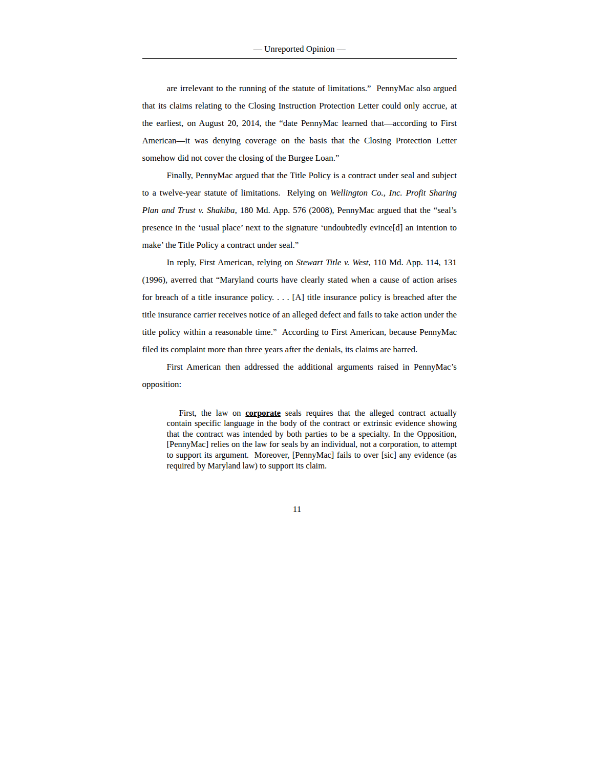— Unreported Opinion —
are irrelevant to the running of the statute of limitations.” PennyMac also argued that its claims relating to the Closing Instruction Protection Letter could only accrue, at the earliest, on August 20, 2014, the “date PennyMac learned that—according to First American—it was denying coverage on the basis that the Closing Protection Letter somehow did not cover the closing of the Burgee Loan.”
Finally, PennyMac argued that the Title Policy is a contract under seal and subject to a twelve-year statute of limitations. Relying on Wellington Co., Inc. Profit Sharing Plan and Trust v. Shakiba, 180 Md. App. 576 (2008), PennyMac argued that the “seal’s presence in the ‘usual place’ next to the signature ‘undoubtedly evince[d] an intention to make’ the Title Policy a contract under seal.”
In reply, First American, relying on Stewart Title v. West, 110 Md. App. 114, 131 (1996), averred that “Maryland courts have clearly stated when a cause of action arises for breach of a title insurance policy. . . . [A] title insurance policy is breached after the title insurance carrier receives notice of an alleged defect and fails to take action under the title policy within a reasonable time.” According to First American, because PennyMac filed its complaint more than three years after the denials, its claims are barred.
First American then addressed the additional arguments raised in PennyMac’s opposition:
First, the law on corporate seals requires that the alleged contract actually contain specific language in the body of the contract or extrinsic evidence showing that the contract was intended by both parties to be a specialty. In the Opposition, [PennyMac] relies on the law for seals by an individual, not a corporation, to attempt to support its argument. Moreover, [PennyMac] fails to over [sic] any evidence (as required by Maryland law) to support its claim.
11